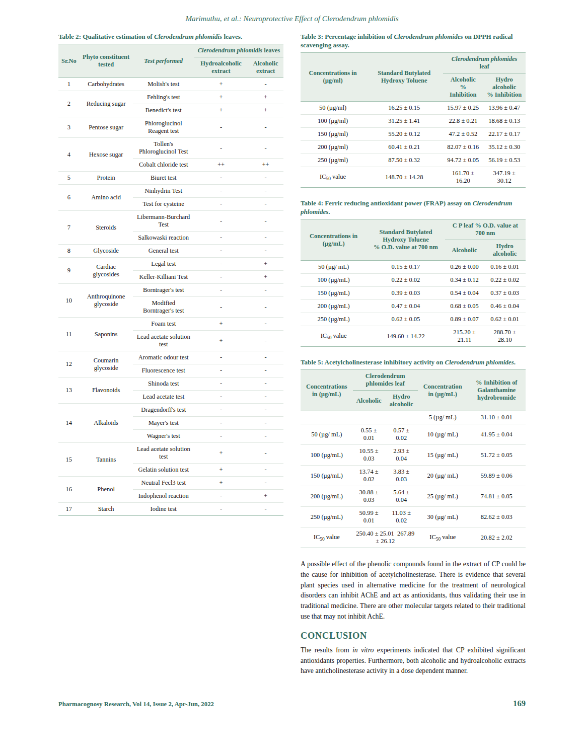Marimuthu, et al.: Neuroprotective Effect of Clerodendrum phlomidis
Table 2: Qualitative estimation of Clerodendrum phlomidis leaves.
| Sr.No | Phyto constituent tested | Test performed | Clerodendrum phlomidis leaves |
| --- | --- | --- | --- |
| Hydroalcoholic extract | Alcoholic extract |
| 1 | Carbohydrates | Molish's test | + | - |
| 2 | Reducing sugar | Fehling's test | + | + |
| Benedict's test | + | + |
| 3 | Pentose sugar | Phloroglucinol Reagent test | - | - |
| 4 | Hexose sugar | Tollen's Phloroglucinol Test | - | - |
| Cobalt chloride test | ++ | ++ |
| 5 | Protein | Biuret test | - | - |
| 6 | Amino acid | Ninhydrin Test | - | - |
| Test for cysteine | - | - |
| 7 | Steroids | Libermann-Burchard Test | - | - |
| Salkowaski reaction | - | - |
| 8 | Glycoside | General test | - | - |
| 9 | Cardiac glycosides | Legal test | - | + |
| Keller-Killiani Test | - | + |
| 10 | Anthroquinone glycoside | Borntrager's test | - | - |
| Modified Borntrager's test | - | - |
| 11 | Saponins | Foam test | + | - |
| Lead acetate solution test | + | - |
| 12 | Coumarin glycoside | Aromatic odour test | - | - |
| Fluorescence test | - | - |
| 13 | Flavonoids | Shinoda test | - | - |
| Lead acetate test | - | - |
| 14 | Alkaloids | Dragendorff's test | - | - |
| Mayer's test | - | - |
| Wagner's test | - | - |
| 15 | Tannins | Lead acetate solution test | + | - |
| Gelatin solution test | + | - |
| 16 | Phenol | Neutral Fecl3 test | + | - |
| Indophenol reaction | - | + |
| 17 | Starch | Iodine test | - | - |
Table 3: Percentage inhibition of Clerodendrum phlomides on DPPH radical scavenging assay.
| Concentrations in (µg/ml) | Standard Butylated Hydroxy Toluene | Clerodendrum phlomides leaf |
| --- | --- | --- |
| Alcoholic % Inhibition | Hydro alcoholic % Inhibition |
| 50 (µg/ml) | 16.25 ± 0.15 | 15.97 ± 0.25 | 13.96 ± 0.47 |
| 100 (µg/ml) | 31.25 ± 1.41 | 22.8 ± 0.21 | 18.68 ± 0.13 |
| 150 (µg/ml) | 55.20 ± 0.12 | 47.2 ± 0.52 | 22.17 ± 0.17 |
| 200 (µg/ml) | 60.41 ± 0.21 | 82.07 ± 0.16 | 35.12 ± 0.30 |
| 250 (µg/ml) | 87.50 ± 0.32 | 94.72 ± 0.05 | 56.19 ± 0.53 |
| IC 50 value | 148.70 ± 14.28 | 161.70 ± 16.20 | 347.19 ± 30.12 |
Table 4: Ferric reducing antioxidant power (FRAP) assay on Clerodendrum phlomides.
| Concentrations in (µg/mL) | Standard Butylated Hydroxy Toluene % O.D. value at 700 nm | C P leaf % O.D. value at 700 nm |
| --- | --- | --- |
| Alcoholic | Hydro alcoholic |
| 50 (µg/ mL) | 0.15 ± 0.17 | 0.26 ± 0.00 | 0.16 ± 0.01 |
| 100 (µg/mL) | 0.22 ± 0.02 | 0.34 ± 0.12 | 0.22 ± 0.02 |
| 150 (µg/mL) | 0.39 ± 0.03 | 0.54 ± 0.04 | 0.37 ± 0.03 |
| 200 (µg/mL) | 0.47 ± 0.04 | 0.68 ± 0.05 | 0.46 ± 0.04 |
| 250 (µg/mL) | 0.62 ± 0.05 | 0.89 ± 0.07 | 0.62 ± 0.01 |
| IC 50 value | 149.60 ± 14.22 | 215.20 ± 21.11 | 288.70 ± 28.10 |
Table 5: Acetylcholinesterase inhibitory activity on Clerodendrum phlomides.
| Concentrations in (µg/mL) | Clerodendrum phlomides leaf | Concentration in (µg/mL) | % Inhibition of Galanthamine hydrobromide |
| --- | --- | --- | --- |
| Alcoholic | Hydro alcoholic |
| | | | 5 (µg/ mL) | 31.10 ± 0.01 |
| 50 (µg/ mL) | 0.55 ± 0.01 | 0.57 ± 0.02 | 10 (µg/ mL) | 41.95 ± 0.04 |
| 100 (µg/mL) | 10.55 ± 0.03 | 2.93 ± 0.04 | 15 (µg/ mL) | 51.72 ± 0.05 |
| 150 (µg/mL) | 13.74 ± 0.02 | 3.83 ± 0.03 | 20 (µg/ mL) | 59.89 ± 0.06 |
| 200 (µg/mL) | 30.88 ± 0.03 | 5.64 ± 0.04 | 25 (µg/ mL) | 74.81 ± 0.05 |
| 250 (µg/mL) | 50.99 ± 0.01 | 11.03 ± 0.02 | 30 (µg/ mL) | 82.62 ± 0.03 |
| IC 50 value | 250.40 ± 25.01 267.89 ± 26.12 | IC 50 value | 20.82 ± 2.02 |
A possible effect of the phenolic compounds found in the extract of CP could be the cause for inhibition of acetylcholinesterase. There is evidence that several plant species used in alternative medicine for the treatment of neurological disorders can inhibit AChE and act as antioxidants, thus validating their use in traditional medicine. There are other molecular targets related to their traditional use that may not inhibit AchE.
CONCLUSION
The results from in vitro experiments indicated that CP exhibited significant antioxidants properties. Furthermore, both alcoholic and hydroalcoholic extracts have anticholinesterase activity in a dose dependent manner.
Pharmacognosy Research, Vol 14, Issue 2, Apr-Jun, 2022
169